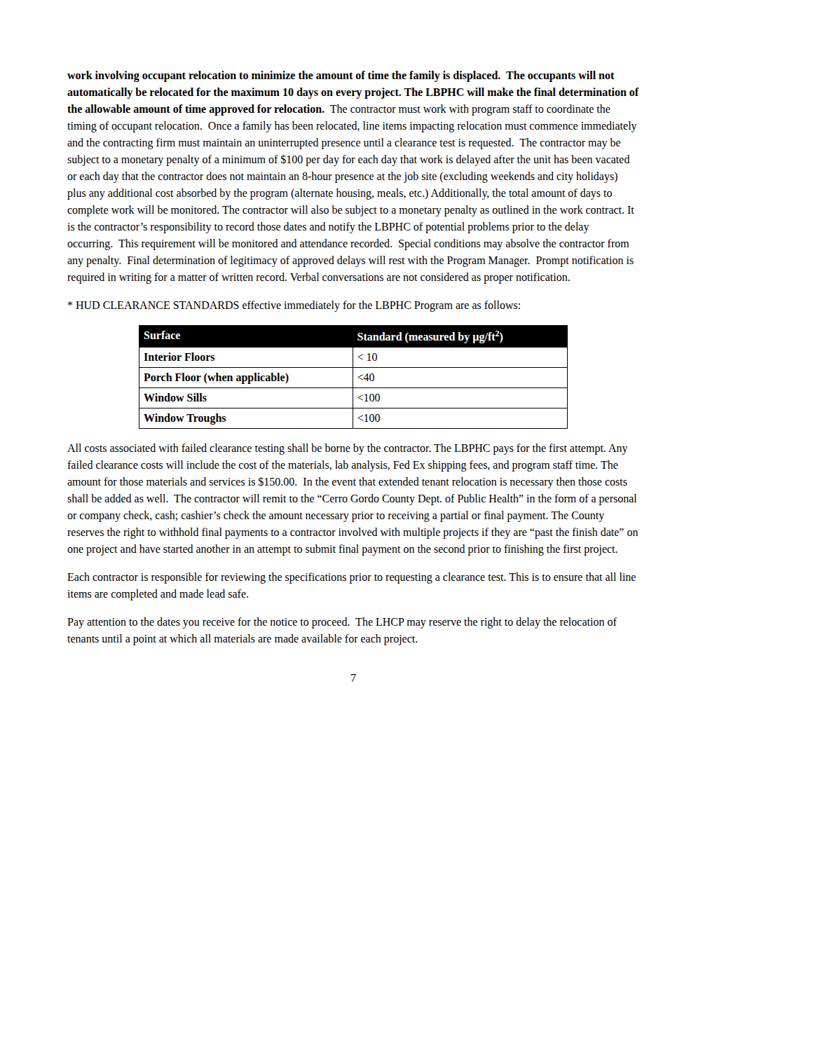work involving occupant relocation to minimize the amount of time the family is displaced. The occupants will not automatically be relocated for the maximum 10 days on every project. The LBPHC will make the final determination of the allowable amount of time approved for relocation. The contractor must work with program staff to coordinate the timing of occupant relocation. Once a family has been relocated, line items impacting relocation must commence immediately and the contracting firm must maintain an uninterrupted presence until a clearance test is requested. The contractor may be subject to a monetary penalty of a minimum of $100 per day for each day that work is delayed after the unit has been vacated or each day that the contractor does not maintain an 8-hour presence at the job site (excluding weekends and city holidays) plus any additional cost absorbed by the program (alternate housing, meals, etc.) Additionally, the total amount of days to complete work will be monitored. The contractor will also be subject to a monetary penalty as outlined in the work contract. It is the contractor’s responsibility to record those dates and notify the LBPHC of potential problems prior to the delay occurring. This requirement will be monitored and attendance recorded. Special conditions may absolve the contractor from any penalty. Final determination of legitimacy of approved delays will rest with the Program Manager. Prompt notification is required in writing for a matter of written record. Verbal conversations are not considered as proper notification.
* HUD CLEARANCE STANDARDS effective immediately for the LBPHC Program are as follows:
| Surface | Standard (measured by µg/ft 2 ) |
| --- | --- |
| Interior Floors | < 10 |
| Porch Floor (when applicable) | <40 |
| Window Sills | <100 |
| Window Troughs | <100 |
All costs associated with failed clearance testing shall be borne by the contractor. The LBPHC pays for the first attempt. Any failed clearance costs will include the cost of the materials, lab analysis, Fed Ex shipping fees, and program staff time. The amount for those materials and services is $150.00. In the event that extended tenant relocation is necessary then those costs shall be added as well. The contractor will remit to the “Cerro Gordo County Dept. of Public Health” in the form of a personal or company check, cash; cashier’s check the amount necessary prior to receiving a partial or final payment. The County reserves the right to withhold final payments to a contractor involved with multiple projects if they are “past the finish date” on one project and have started another in an attempt to submit final payment on the second prior to finishing the first project.
Each contractor is responsible for reviewing the specifications prior to requesting a clearance test. This is to ensure that all line items are completed and made lead safe.
Pay attention to the dates you receive for the notice to proceed. The LHCP may reserve the right to delay the relocation of tenants until a point at which all materials are made available for each project.
7